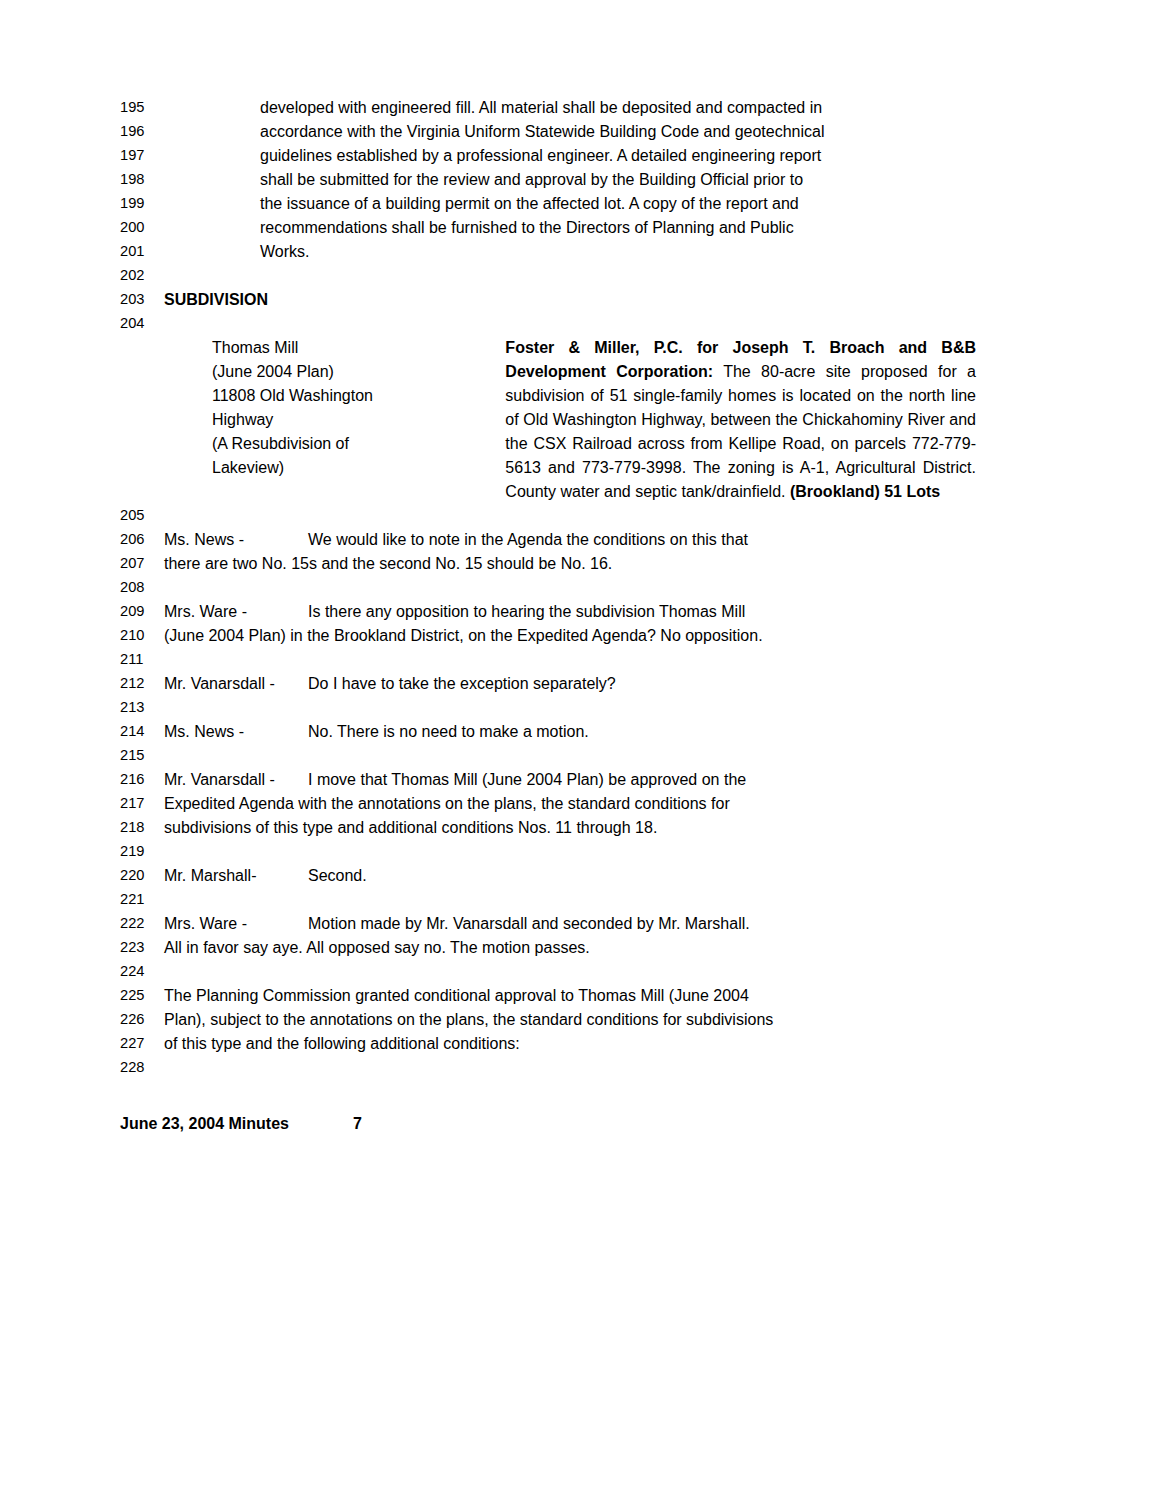195
developed with engineered fill. All material shall be deposited and compacted in
196
accordance with the Virginia Uniform Statewide Building Code and geotechnical
197
guidelines established by a professional engineer. A detailed engineering report
198
shall be submitted for the review and approval by the Building Official prior to
199
the issuance of a building permit on the affected lot. A copy of the report and
200
recommendations shall be furnished to the Directors of Planning and Public
201
Works.
202
203
SUBDIVISION
204
| Thomas Mill (June 2004 Plan) 11808 Old Washington Highway (A Resubdivision of Lakeview) | Foster & Miller, P.C. for Joseph T. Broach and B&B Development Corporation: The 80-acre site proposed for a subdivision of 51 single-family homes is located on the north line of Old Washington Highway, between the Chickahominy River and the CSX Railroad across from Kellipe Road, on parcels 772-779-5613 and 773-779-3998. The zoning is A-1, Agricultural District. County water and septic tank/drainfield. (Brookland) 51 Lots |
205
206
Ms. News -We would like to note in the Agenda the conditions on this that
207
there are two No. 15s and the second No. 15 should be No. 16.
208
209
Mrs. Ware -Is there any opposition to hearing the subdivision Thomas Mill
210
(June 2004 Plan) in the Brookland District, on the Expedited Agenda? No opposition.
211
212
Mr. Vanarsdall -Do I have to take the exception separately?
213
214
Ms. News -No. There is no need to make a motion.
215
216
Mr. Vanarsdall -I move that Thomas Mill (June 2004 Plan) be approved on the
217
Expedited Agenda with the annotations on the plans, the standard conditions for
218
subdivisions of this type and additional conditions Nos. 11 through 18.
219
220
Mr. Marshall-Second.
221
222
Mrs. Ware -Motion made by Mr. Vanarsdall and seconded by Mr. Marshall.
223
All in favor say aye. All opposed say no. The motion passes.
224
225
The Planning Commission granted conditional approval to Thomas Mill (June 2004
226
Plan), subject to the annotations on the plans, the standard conditions for subdivisions
227
of this type and the following additional conditions:
228
June 23, 2004 Minutes 7